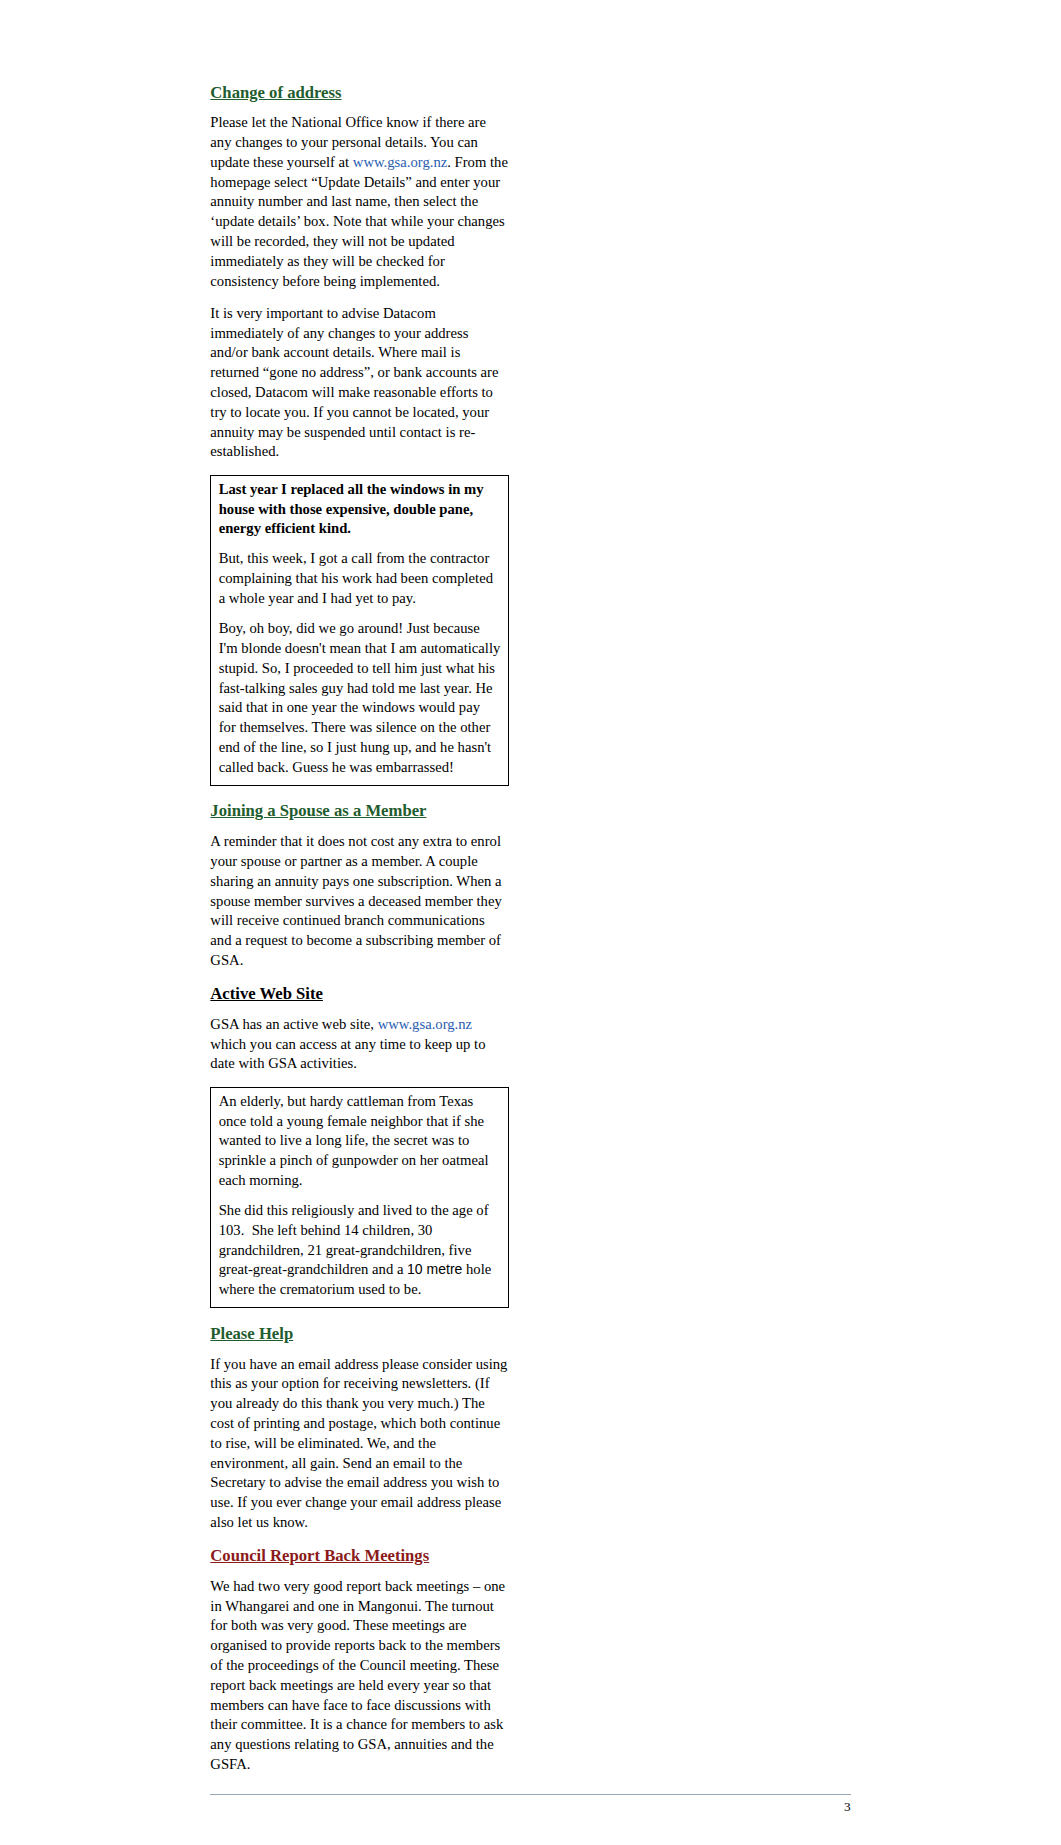Change of address
Please let the National Office know if there are any changes to your personal details. You can update these yourself at www.gsa.org.nz. From the homepage select “Update Details” and enter your annuity number and last name, then select the ‘update details’ box. Note that while your changes will be recorded, they will not be updated immediately as they will be checked for consistency before being implemented.
It is very important to advise Datacom immediately of any changes to your address and/or bank account details. Where mail is returned “gone no address”, or bank accounts are closed, Datacom will make reasonable efforts to try to locate you. If you cannot be located, your annuity may be suspended until contact is re-established.
Last year I replaced all the windows in my house with those expensive, double pane, energy efficient kind.
But, this week, I got a call from the contractor complaining that his work had been completed a whole year and I had yet to pay.
Boy, oh boy, did we go around! Just because I'm blonde doesn't mean that I am automatically stupid. So, I proceeded to tell him just what his fast-talking sales guy had told me last year. He said that in one year the windows would pay for themselves. There was silence on the other end of the line, so I just hung up, and he hasn't called back. Guess he was embarrassed!
Joining a Spouse as a Member
A reminder that it does not cost any extra to enrol your spouse or partner as a member. A couple sharing an annuity pays one subscription. When a spouse member survives a deceased member they will receive continued branch communications and a request to become a subscribing member of GSA.
Active Web Site
GSA has an active web site, www.gsa.org.nz which you can access at any time to keep up to date with GSA activities.
An elderly, but hardy cattleman from Texas once told a young female neighbor that if she wanted to live a long life, the secret was to sprinkle a pinch of gunpowder on her oatmeal each morning.
She did this religiously and lived to the age of 103. She left behind 14 children, 30 grandchildren, 21 great-grandchildren, five great-great-grandchildren and a 10 metre hole where the crematorium used to be.
Please Help
If you have an email address please consider using this as your option for receiving newsletters. (If you already do this thank you very much.) The cost of printing and postage, which both continue to rise, will be eliminated. We, and the environment, all gain. Send an email to the Secretary to advise the email address you wish to use. If you ever change your email address please also let us know.
Council Report Back Meetings
We had two very good report back meetings – one in Whangarei and one in Mangonui. The turnout for both was very good. These meetings are organised to provide reports back to the members of the proceedings of the Council meeting. These report back meetings are held every year so that members can have face to face discussions with their committee. It is a chance for members to ask any questions relating to GSA, annuities and the GSFA.
3